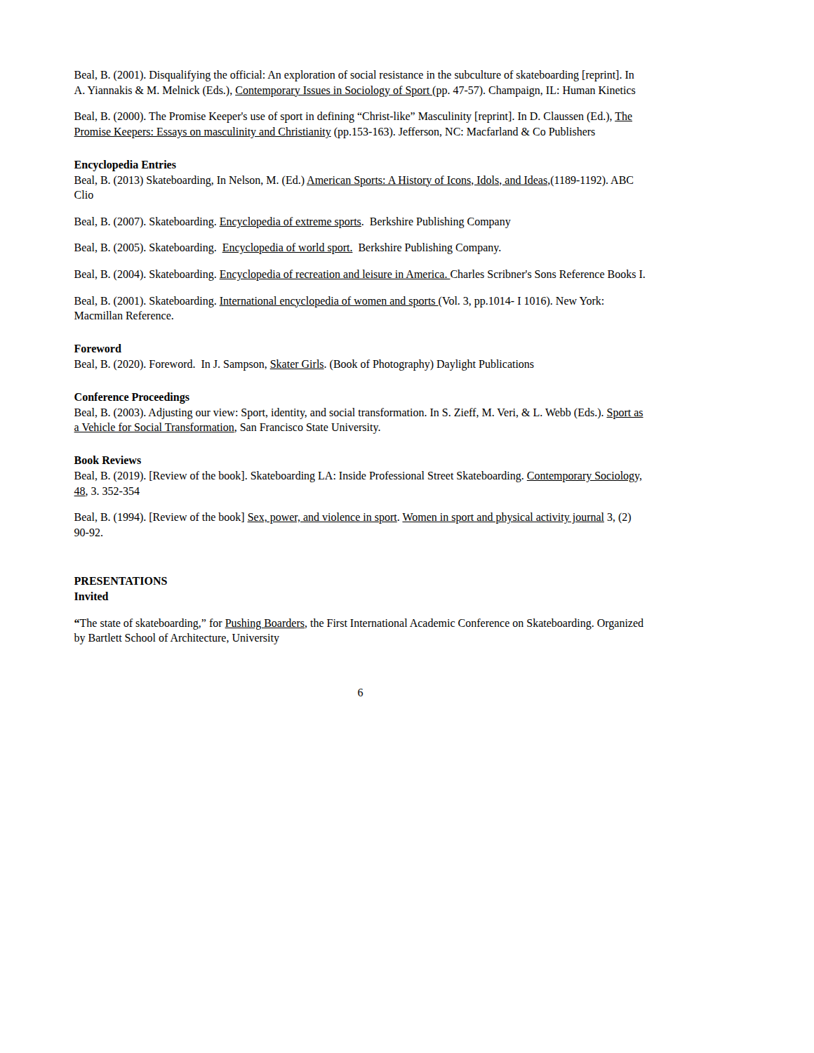Beal, B. (2001). Disqualifying the official: An exploration of social resistance in the subculture of skateboarding [reprint]. In A. Yiannakis & M. Melnick (Eds.), Contemporary Issues in Sociology of Sport (pp. 47-57). Champaign, IL: Human Kinetics
Beal, B. (2000). The Promise Keeper's use of sport in defining “Christ-like” Masculinity [reprint]. In D. Claussen (Ed.), The Promise Keepers: Essays on masculinity and Christianity (pp.153-163). Jefferson, NC: Macfarland & Co Publishers
Encyclopedia Entries
Beal, B. (2013) Skateboarding, In Nelson, M. (Ed.) American Sports: A History of Icons, Idols, and Ideas,(1189-1192). ABC Clio
Beal, B. (2007). Skateboarding. Encyclopedia of extreme sports. Berkshire Publishing Company
Beal, B. (2005). Skateboarding. Encyclopedia of world sport. Berkshire Publishing Company.
Beal, B. (2004). Skateboarding. Encyclopedia of recreation and leisure in America. Charles Scribner's Sons Reference Books I.
Beal, B. (2001). Skateboarding. International encyclopedia of women and sports (Vol. 3, pp.1014- I 1016). New York: Macmillan Reference.
Foreword
Beal, B. (2020). Foreword. In J. Sampson, Skater Girls. (Book of Photography) Daylight Publications
Conference Proceedings
Beal, B. (2003). Adjusting our view: Sport, identity, and social transformation. In S. Zieff, M. Veri, & L. Webb (Eds.). Sport as a Vehicle for Social Transformation, San Francisco State University.
Book Reviews
Beal, B. (2019). [Review of the book]. Skateboarding LA: Inside Professional Street Skateboarding. Contemporary Sociology, 48, 3. 352-354
Beal, B. (1994). [Review of the book] Sex, power, and violence in sport. Women in sport and physical activity journal 3, (2) 90-92.
PRESENTATIONS
Invited
“The state of skateboarding,” for Pushing Boarders, the First International Academic Conference on Skateboarding. Organized by Bartlett School of Architecture, University
6